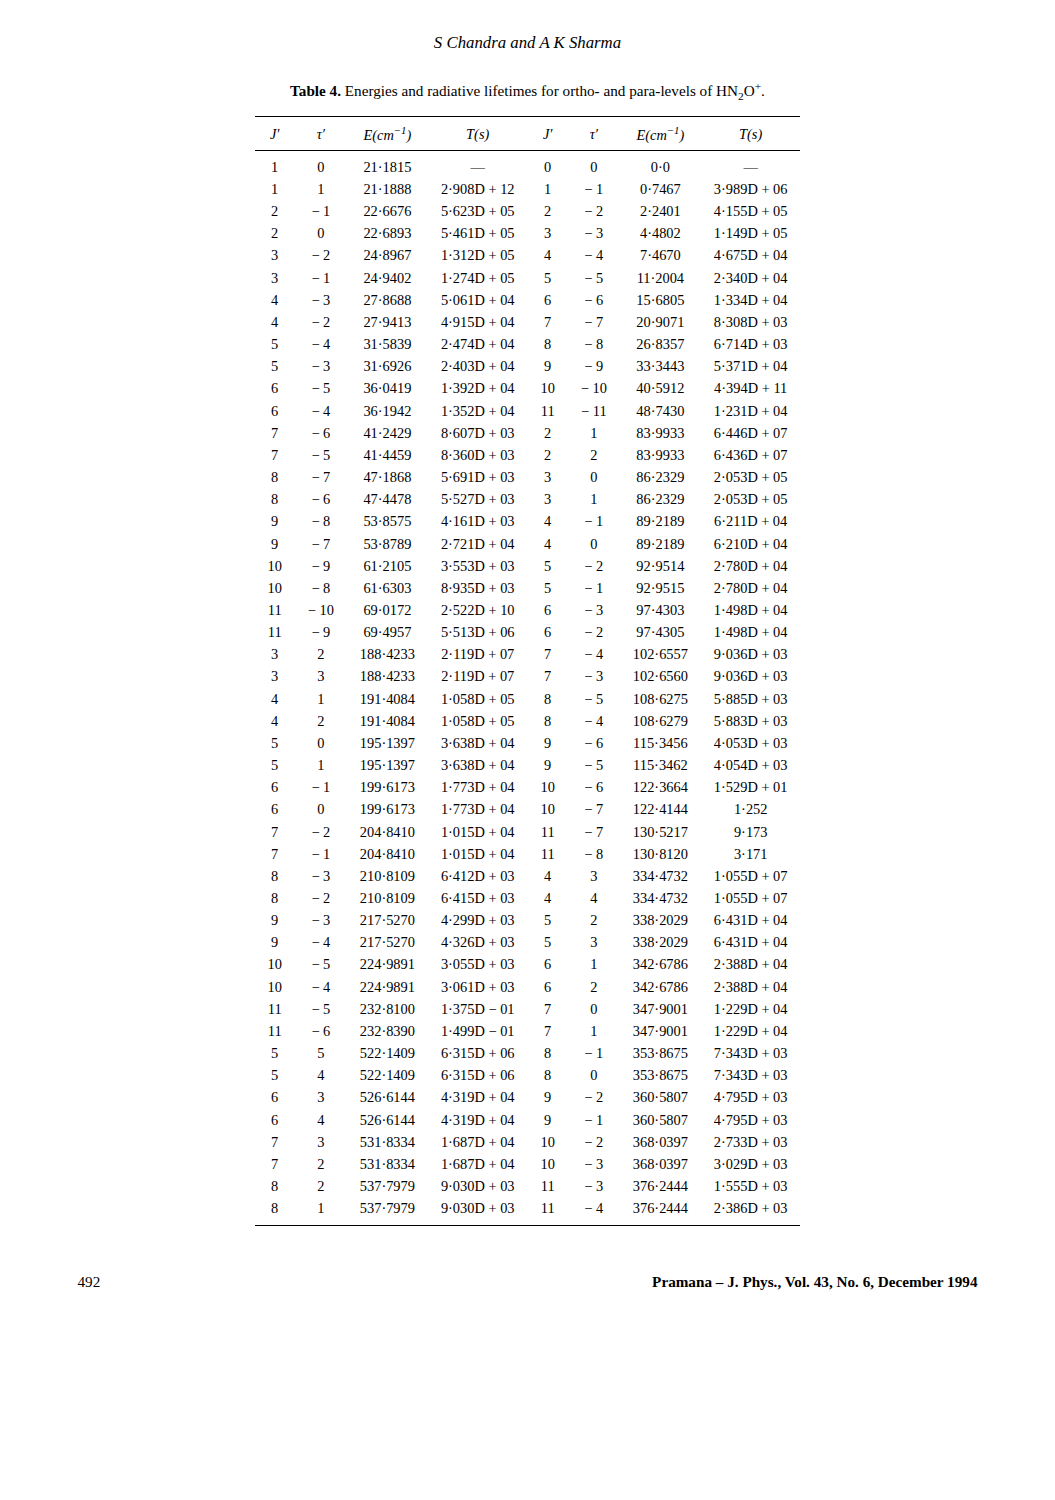S Chandra and A K Sharma
Table 4. Energies and radiative lifetimes for ortho- and para-levels of HN2O+.
| J′ | τ′ | E(cm −1 ) | T(s) | J′ | τ′ | E(cm −1 ) | T(s) |
| --- | --- | --- | --- | --- | --- | --- | --- |
| 1 | 0 | 21·1815 | — | 0 | 0 | 0·0 | — |
| 1 | 1 | 21·1888 | 2·908D + 12 | 1 | − 1 | 0·7467 | 3·989D + 06 |
| 2 | − 1 | 22·6676 | 5·623D + 05 | 2 | − 2 | 2·2401 | 4·155D + 05 |
| 2 | 0 | 22·6893 | 5·461D + 05 | 3 | − 3 | 4·4802 | 1·149D + 05 |
| 3 | − 2 | 24·8967 | 1·312D + 05 | 4 | − 4 | 7·4670 | 4·675D + 04 |
| 3 | − 1 | 24·9402 | 1·274D + 05 | 5 | − 5 | 11·2004 | 2·340D + 04 |
| 4 | − 3 | 27·8688 | 5·061D + 04 | 6 | − 6 | 15·6805 | 1·334D + 04 |
| 4 | − 2 | 27·9413 | 4·915D + 04 | 7 | − 7 | 20·9071 | 8·308D + 03 |
| 5 | − 4 | 31·5839 | 2·474D + 04 | 8 | − 8 | 26·8357 | 6·714D + 03 |
| 5 | − 3 | 31·6926 | 2·403D + 04 | 9 | − 9 | 33·3443 | 5·371D + 04 |
| 6 | − 5 | 36·0419 | 1·392D + 04 | 10 | − 10 | 40·5912 | 4·394D + 11 |
| 6 | − 4 | 36·1942 | 1·352D + 04 | 11 | − 11 | 48·7430 | 1·231D + 04 |
| 7 | − 6 | 41·2429 | 8·607D + 03 | 2 | 1 | 83·9933 | 6·446D + 07 |
| 7 | − 5 | 41·4459 | 8·360D + 03 | 2 | 2 | 83·9933 | 6·436D + 07 |
| 8 | − 7 | 47·1868 | 5·691D + 03 | 3 | 0 | 86·2329 | 2·053D + 05 |
| 8 | − 6 | 47·4478 | 5·527D + 03 | 3 | 1 | 86·2329 | 2·053D + 05 |
| 9 | − 8 | 53·8575 | 4·161D + 03 | 4 | − 1 | 89·2189 | 6·211D + 04 |
| 9 | − 7 | 53·8789 | 2·721D + 04 | 4 | 0 | 89·2189 | 6·210D + 04 |
| 10 | − 9 | 61·2105 | 3·553D + 03 | 5 | − 2 | 92·9514 | 2·780D + 04 |
| 10 | − 8 | 61·6303 | 8·935D + 03 | 5 | − 1 | 92·9515 | 2·780D + 04 |
| 11 | − 10 | 69·0172 | 2·522D + 10 | 6 | − 3 | 97·4303 | 1·498D + 04 |
| 11 | − 9 | 69·4957 | 5·513D + 06 | 6 | − 2 | 97·4305 | 1·498D + 04 |
| 3 | 2 | 188·4233 | 2·119D + 07 | 7 | − 4 | 102·6557 | 9·036D + 03 |
| 3 | 3 | 188·4233 | 2·119D + 07 | 7 | − 3 | 102·6560 | 9·036D + 03 |
| 4 | 1 | 191·4084 | 1·058D + 05 | 8 | − 5 | 108·6275 | 5·885D + 03 |
| 4 | 2 | 191·4084 | 1·058D + 05 | 8 | − 4 | 108·6279 | 5·883D + 03 |
| 5 | 0 | 195·1397 | 3·638D + 04 | 9 | − 6 | 115·3456 | 4·053D + 03 |
| 5 | 1 | 195·1397 | 3·638D + 04 | 9 | − 5 | 115·3462 | 4·054D + 03 |
| 6 | − 1 | 199·6173 | 1·773D + 04 | 10 | − 6 | 122·3664 | 1·529D + 01 |
| 6 | 0 | 199·6173 | 1·773D + 04 | 10 | − 7 | 122·4144 | 1·252 |
| 7 | − 2 | 204·8410 | 1·015D + 04 | 11 | − 7 | 130·5217 | 9·173 |
| 7 | − 1 | 204·8410 | 1·015D + 04 | 11 | − 8 | 130·8120 | 3·171 |
| 8 | − 3 | 210·8109 | 6·412D + 03 | 4 | 3 | 334·4732 | 1·055D + 07 |
| 8 | − 2 | 210·8109 | 6·415D + 03 | 4 | 4 | 334·4732 | 1·055D + 07 |
| 9 | − 3 | 217·5270 | 4·299D + 03 | 5 | 2 | 338·2029 | 6·431D + 04 |
| 9 | − 4 | 217·5270 | 4·326D + 03 | 5 | 3 | 338·2029 | 6·431D + 04 |
| 10 | − 5 | 224·9891 | 3·055D + 03 | 6 | 1 | 342·6786 | 2·388D + 04 |
| 10 | − 4 | 224·9891 | 3·061D + 03 | 6 | 2 | 342·6786 | 2·388D + 04 |
| 11 | − 5 | 232·8100 | 1·375D − 01 | 7 | 0 | 347·9001 | 1·229D + 04 |
| 11 | − 6 | 232·8390 | 1·499D − 01 | 7 | 1 | 347·9001 | 1·229D + 04 |
| 5 | 5 | 522·1409 | 6·315D + 06 | 8 | − 1 | 353·8675 | 7·343D + 03 |
| 5 | 4 | 522·1409 | 6·315D + 06 | 8 | 0 | 353·8675 | 7·343D + 03 |
| 6 | 3 | 526·6144 | 4·319D + 04 | 9 | − 2 | 360·5807 | 4·795D + 03 |
| 6 | 4 | 526·6144 | 4·319D + 04 | 9 | − 1 | 360·5807 | 4·795D + 03 |
| 7 | 3 | 531·8334 | 1·687D + 04 | 10 | − 2 | 368·0397 | 2·733D + 03 |
| 7 | 2 | 531·8334 | 1·687D + 04 | 10 | − 3 | 368·0397 | 3·029D + 03 |
| 8 | 2 | 537·7979 | 9·030D + 03 | 11 | − 3 | 376·2444 | 1·555D + 03 |
| 8 | 1 | 537·7979 | 9·030D + 03 | 11 | − 4 | 376·2444 | 2·386D + 03 |
492 Pramana – J. Phys., Vol. 43, No. 6, December 1994